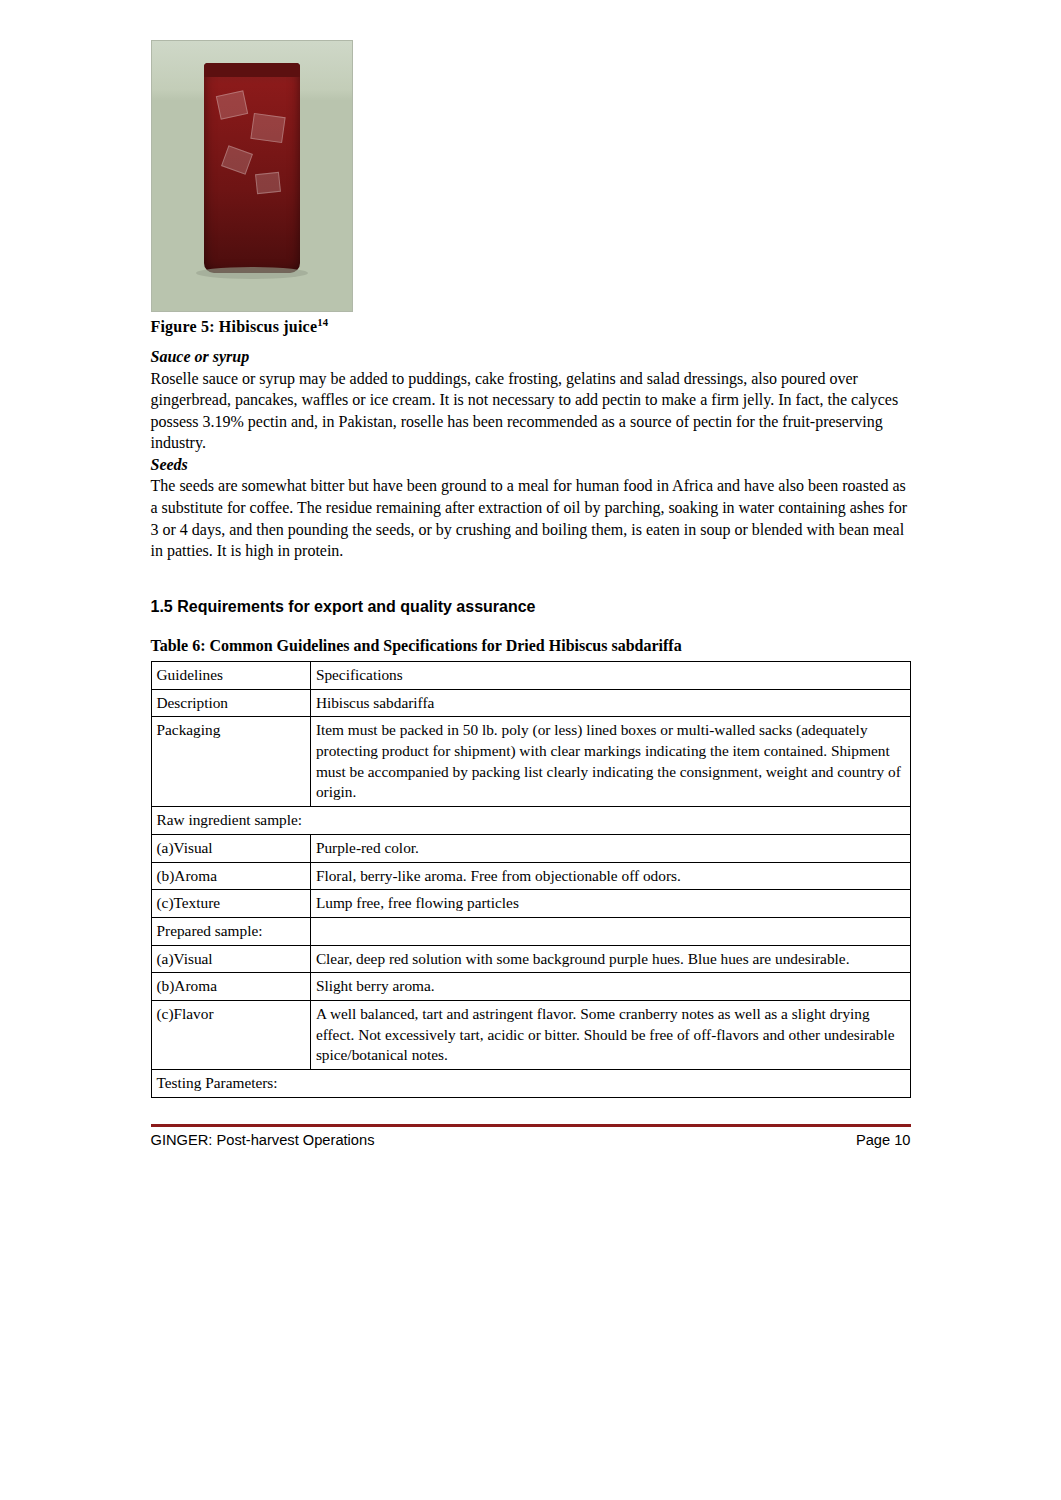Figure 5: Hibiscus juice14
Sauce or syrup
Roselle sauce or syrup may be added to puddings, cake frosting, gelatins and salad dressings, also poured over gingerbread, pancakes, waffles or ice cream. It is not necessary to add pectin to make a firm jelly. In fact, the calyces possess 3.19% pectin and, in Pakistan, roselle has been recommended as a source of pectin for the fruit-preserving industry.
Seeds
The seeds are somewhat bitter but have been ground to a meal for human food in Africa and have also been roasted as a substitute for coffee. The residue remaining after extraction of oil by parching, soaking in water containing ashes for 3 or 4 days, and then pounding the seeds, or by crushing and boiling them, is eaten in soup or blended with bean meal in patties. It is high in protein.
1.5 Requirements for export and quality assurance
Table 6: Common Guidelines and Specifications for Dried Hibiscus sabdariffa
| Guidelines | Specifications |
| Description | Hibiscus sabdariffa |
| Packaging | Item must be packed in 50 lb. poly (or less) lined boxes or multi-walled sacks (adequately protecting product for shipment) with clear markings indicating the item contained. Shipment must be accompanied by packing list clearly indicating the consignment, weight and country of origin. |
| Raw ingredient sample: |
| (a)Visual | Purple-red color. |
| (b)Aroma | Floral, berry-like aroma. Free from objectionable off odors. |
| (c)Texture | Lump free, free flowing particles |
| Prepared sample: | |
| (a)Visual | Clear, deep red solution with some background purple hues. Blue hues are undesirable. |
| (b)Aroma | Slight berry aroma. |
| (c)Flavor | A well balanced, tart and astringent flavor. Some cranberry notes as well as a slight drying effect. Not excessively tart, acidic or bitter. Should be free of off-flavors and other undesirable spice/botanical notes. |
| Testing Parameters: |
GINGER: Post-harvest Operations
Page 10